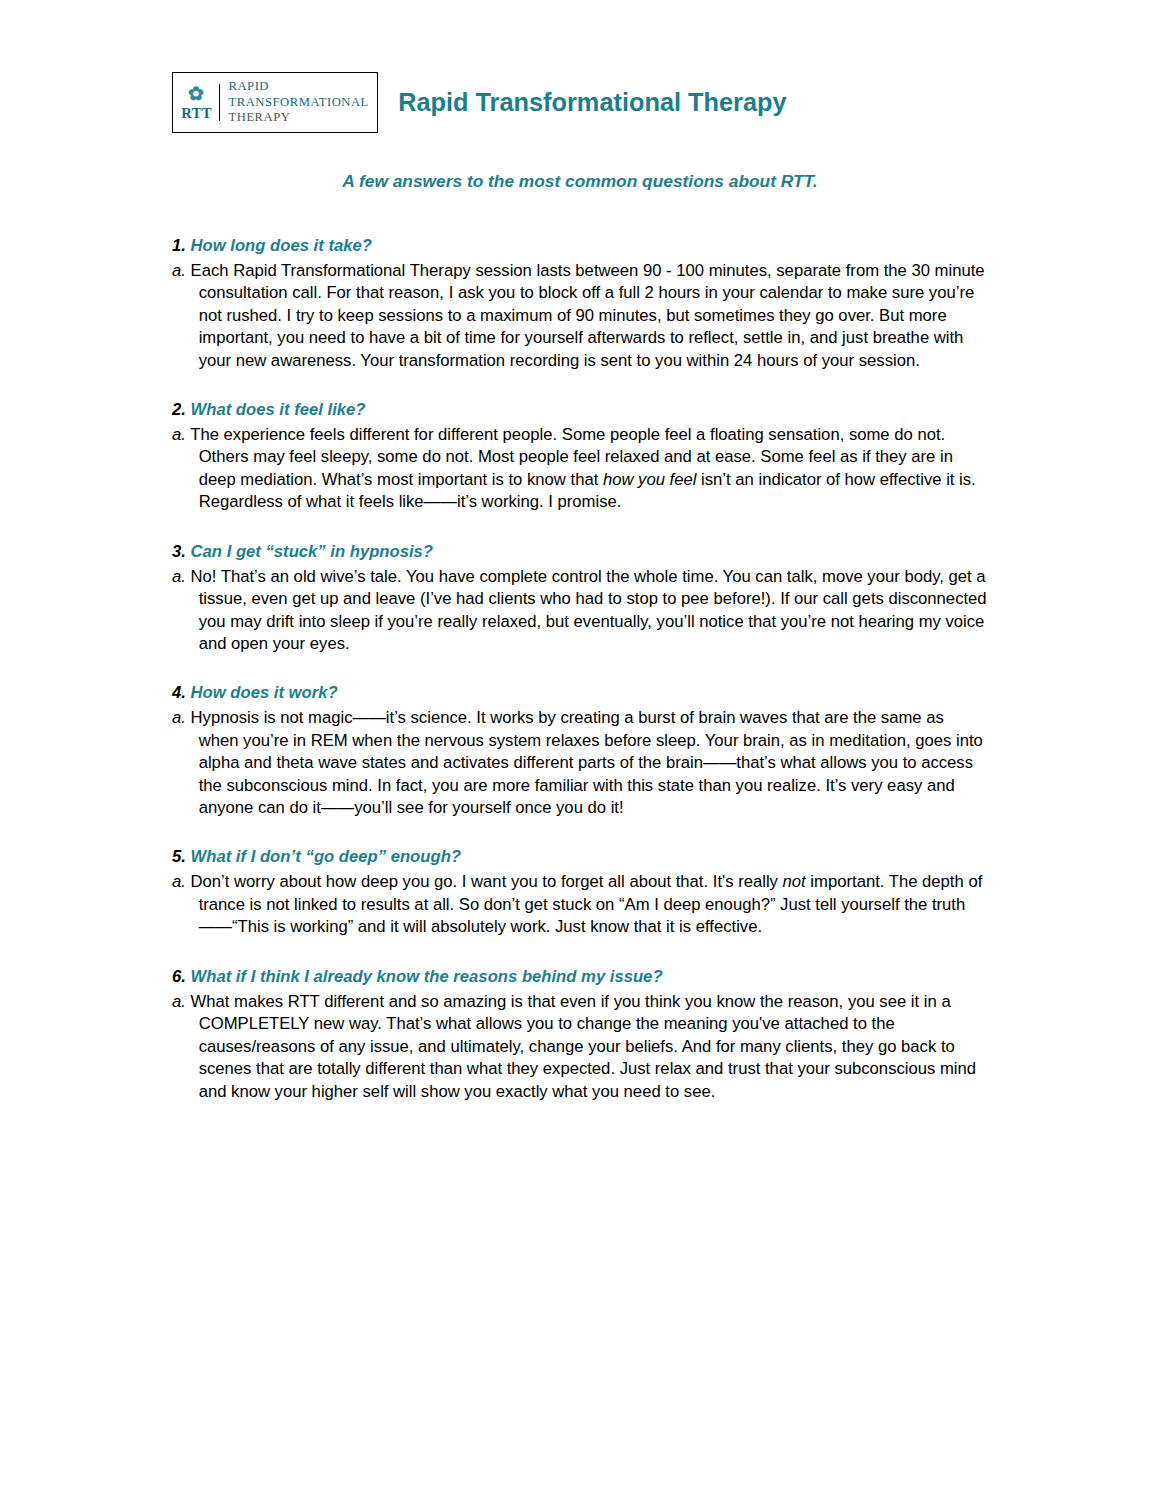✿ RTT
Rapid Transformational Therapy
Rapid Transformational Therapy
A few answers to the most common questions about RTT.
How long does it take?
a. Each Rapid Transformational Therapy session lasts between 90 - 100 minutes, separate from the 30 minute consultation call. For that reason, I ask you to block off a full 2 hours in your calendar to make sure you’re not rushed. I try to keep sessions to a maximum of 90 minutes, but sometimes they go over. But more important, you need to have a bit of time for yourself afterwards to reflect, settle in, and just breathe with your new awareness. Your transformation recording is sent to you within 24 hours of your session.
What does it feel like?
a. The experience feels different for different people. Some people feel a floating sensation, some do not. Others may feel sleepy, some do not. Most people feel relaxed and at ease. Some feel as if they are in deep mediation. What’s most important is to know that how you feel isn’t an indicator of how effective it is. Regardless of what it feels like——it’s working. I promise.
Can I get “stuck” in hypnosis?
a. No! That’s an old wive’s tale. You have complete control the whole time. You can talk, move your body, get a tissue, even get up and leave (I’ve had clients who had to stop to pee before!). If our call gets disconnected you may drift into sleep if you’re really relaxed, but eventually, you’ll notice that you’re not hearing my voice and open your eyes.
How does it work?
a. Hypnosis is not magic——it’s science. It works by creating a burst of brain waves that are the same as when you’re in REM when the nervous system relaxes before sleep. Your brain, as in meditation, goes into alpha and theta wave states and activates different parts of the brain——that’s what allows you to access the subconscious mind. In fact, you are more familiar with this state than you realize. It’s very easy and anyone can do it——you’ll see for yourself once you do it!
What if I don’t “go deep” enough?
a. Don’t worry about how deep you go. I want you to forget all about that. It's really not important. The depth of trance is not linked to results at all. So don’t get stuck on “Am I deep enough?” Just tell yourself the truth ——“This is working” and it will absolutely work. Just know that it is effective.
What if I think I already know the reasons behind my issue?
a. What makes RTT different and so amazing is that even if you think you know the reason, you see it in a COMPLETELY new way. That’s what allows you to change the meaning you've attached to the causes/reasons of any issue, and ultimately, change your beliefs. And for many clients, they go back to scenes that are totally different than what they expected. Just relax and trust that your subconscious mind and know your higher self will show you exactly what you need to see.